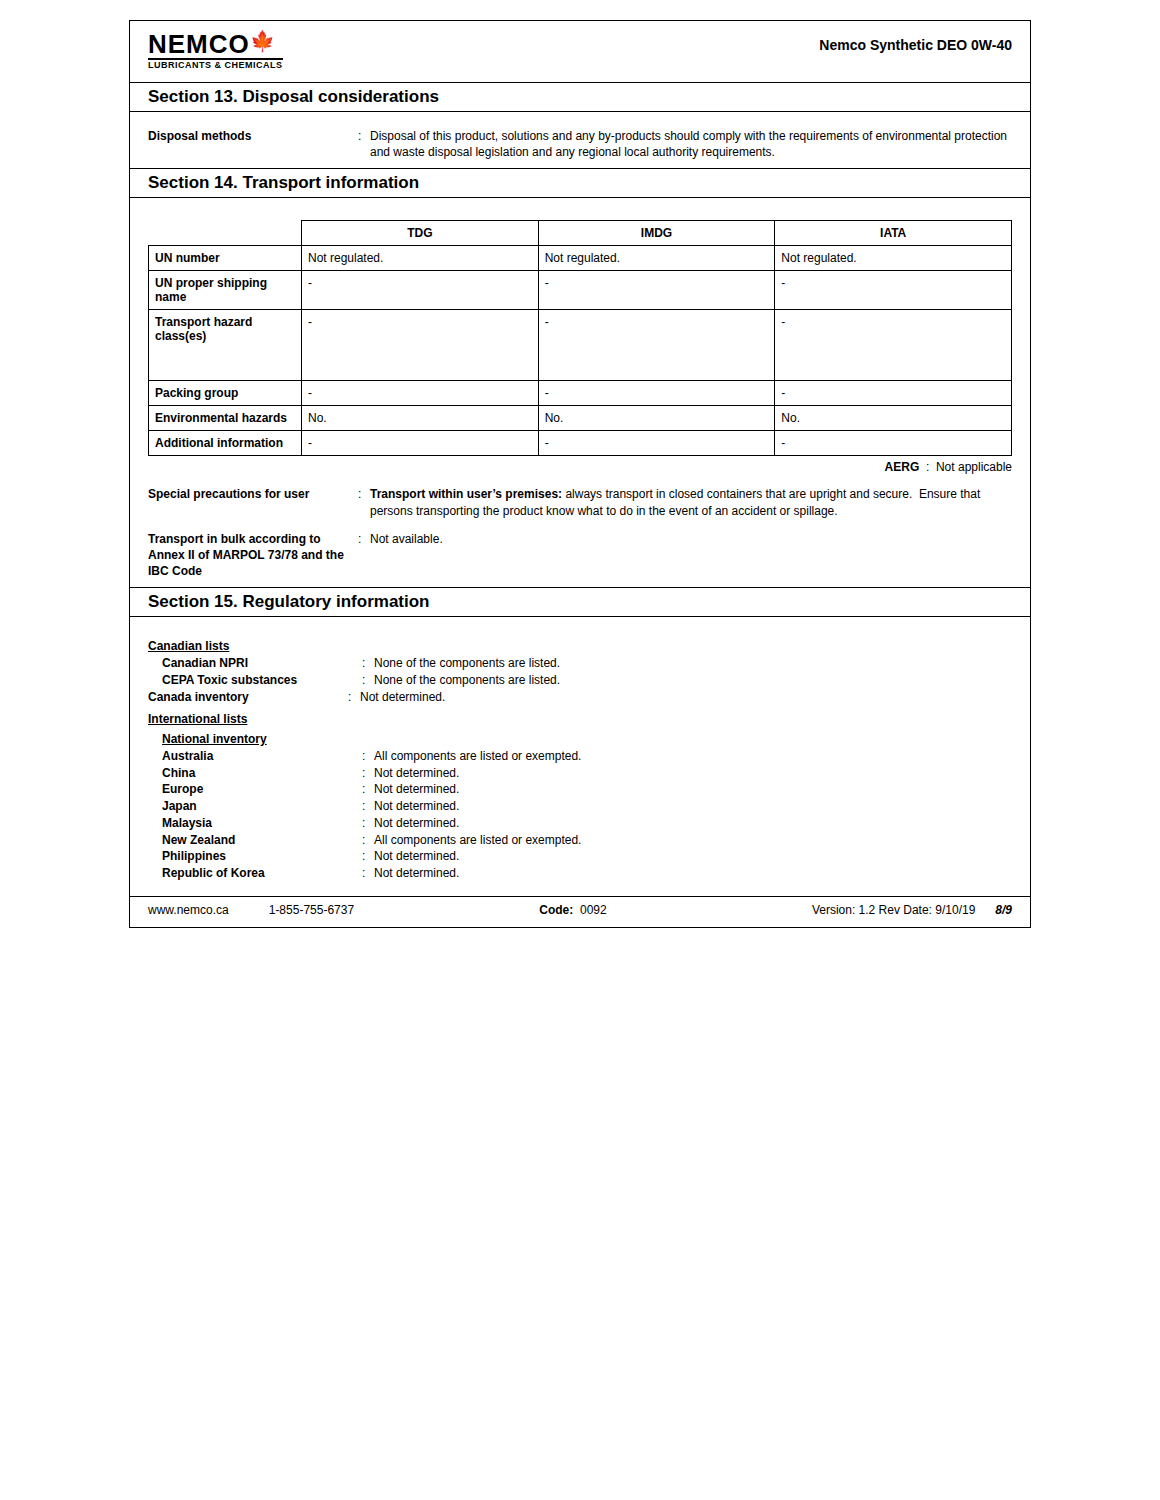NEMCO🍁
LUBRICANTS & CHEMICALS
Nemco Synthetic DEO 0W-40
Section 13. Disposal considerations
Disposal methods
:
Disposal of this product, solutions and any by-products should comply with the requirements of environmental protection and waste disposal legislation and any regional local authority requirements.
Section 14. Transport information
| | TDG | IMDG | IATA |
| UN number | Not regulated. | Not regulated. | Not regulated. |
| UN proper shipping name | - | - | - |
| Transport hazard class(es) | - | - | - |
| Packing group | - | - | - |
| Environmental hazards | No. | No. | No. |
| Additional information | - | - | - |
AERG : Not applicable
Special precautions for user
:
Transport within user’s premises: always transport in closed containers that are upright and secure. Ensure that persons transporting the product know what to do in the event of an accident or spillage.
Transport in bulk according to Annex II of MARPOL 73/78 and the IBC Code
:
Not available.
Section 15. Regulatory information
Canadian lists
Canadian NPRI
:
None of the components are listed.
CEPA Toxic substances
:
None of the components are listed.
Canada inventory
:
Not determined.
International lists
National inventory
Australia
:
All components are listed or exempted.
China
:
Not determined.
Europe
:
Not determined.
Japan
:
Not determined.
Malaysia
:
Not determined.
New Zealand
:
All components are listed or exempted.
Philippines
:
Not determined.
Republic of Korea
:
Not determined.
www.nemco.ca 1-855-755-6737
Code: 0092
Version: 1.2 Rev Date: 9/10/19
8/9